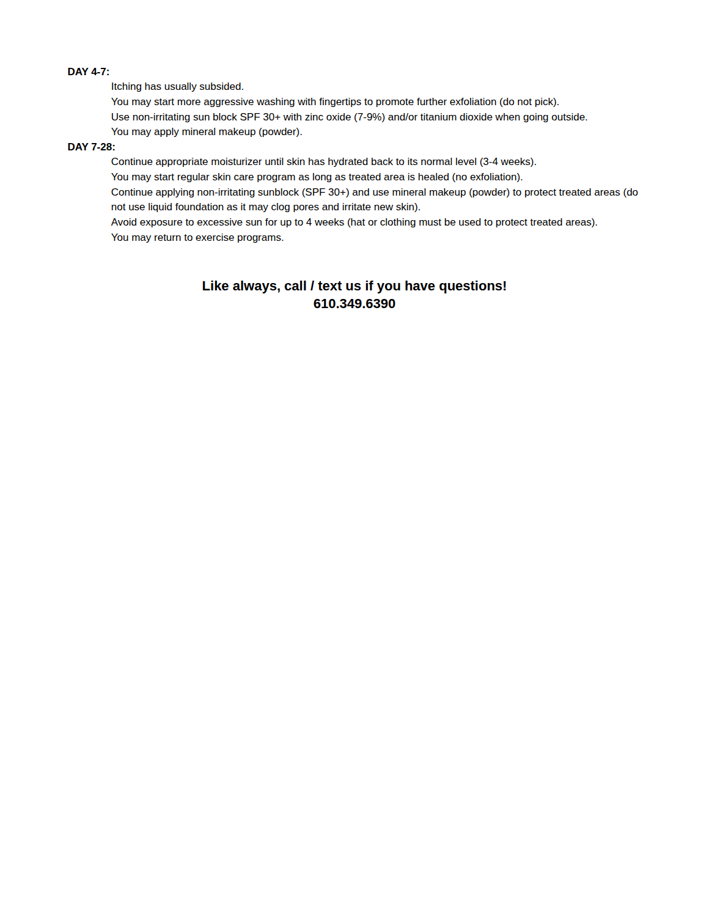DAY 4-7:
Itching has usually subsided.
You may start more aggressive washing with fingertips to promote further exfoliation (do not pick).
Use non-irritating sun block SPF 30+ with zinc oxide (7-9%) and/or titanium dioxide when going outside.
You may apply mineral makeup (powder).
DAY 7-28:
Continue appropriate moisturizer until skin has hydrated back to its normal level (3-4 weeks).
You may start regular skin care program as long as treated area is healed (no exfoliation).
Continue applying non-irritating sunblock (SPF 30+) and use mineral makeup (powder) to protect treated areas (do not use liquid foundation as it may clog pores and irritate new skin).
Avoid exposure to excessive sun for up to 4 weeks (hat or clothing must be used to protect treated areas).
You may return to exercise programs.
Like always, call / text us if you have questions!
610.349.6390